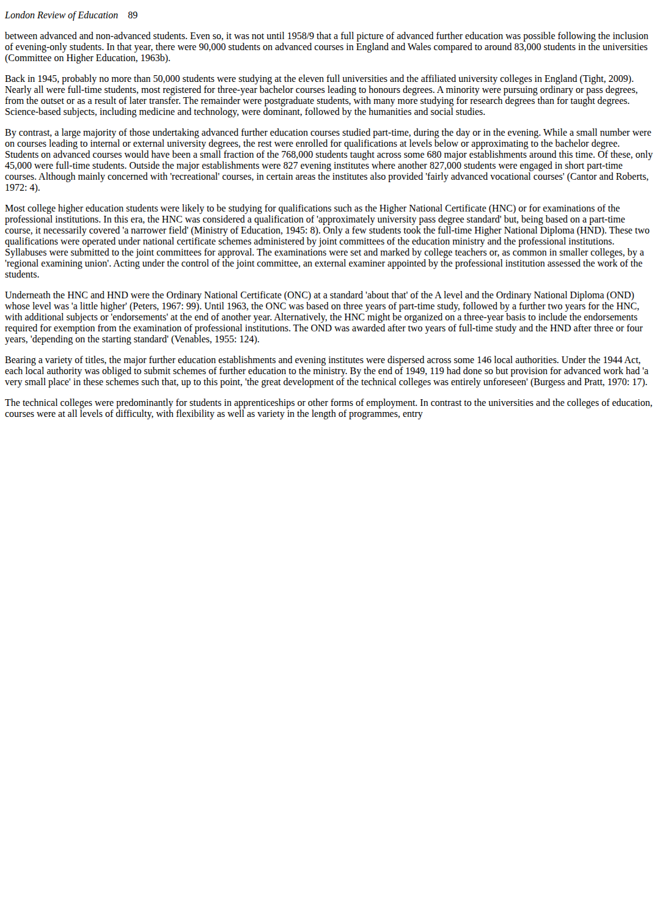London Review of Education 89
between advanced and non-advanced students. Even so, it was not until 1958/9 that a full picture of advanced further education was possible following the inclusion of evening-only students. In that year, there were 90,000 students on advanced courses in England and Wales compared to around 83,000 students in the universities (Committee on Higher Education, 1963b).
Back in 1945, probably no more than 50,000 students were studying at the eleven full universities and the affiliated university colleges in England (Tight, 2009). Nearly all were full-time students, most registered for three-year bachelor courses leading to honours degrees. A minority were pursuing ordinary or pass degrees, from the outset or as a result of later transfer. The remainder were postgraduate students, with many more studying for research degrees than for taught degrees. Science-based subjects, including medicine and technology, were dominant, followed by the humanities and social studies.
By contrast, a large majority of those undertaking advanced further education courses studied part-time, during the day or in the evening. While a small number were on courses leading to internal or external university degrees, the rest were enrolled for qualifications at levels below or approximating to the bachelor degree. Students on advanced courses would have been a small fraction of the 768,000 students taught across some 680 major establishments around this time. Of these, only 45,000 were full-time students. Outside the major establishments were 827 evening institutes where another 827,000 students were engaged in short part-time courses. Although mainly concerned with 'recreational' courses, in certain areas the institutes also provided 'fairly advanced vocational courses' (Cantor and Roberts, 1972: 4).
Most college higher education students were likely to be studying for qualifications such as the Higher National Certificate (HNC) or for examinations of the professional institutions. In this era, the HNC was considered a qualification of 'approximately university pass degree standard' but, being based on a part-time course, it necessarily covered 'a narrower field' (Ministry of Education, 1945: 8). Only a few students took the full-time Higher National Diploma (HND). These two qualifications were operated under national certificate schemes administered by joint committees of the education ministry and the professional institutions. Syllabuses were submitted to the joint committees for approval. The examinations were set and marked by college teachers or, as common in smaller colleges, by a 'regional examining union'. Acting under the control of the joint committee, an external examiner appointed by the professional institution assessed the work of the students.
Underneath the HNC and HND were the Ordinary National Certificate (ONC) at a standard 'about that' of the A level and the Ordinary National Diploma (OND) whose level was 'a little higher' (Peters, 1967: 99). Until 1963, the ONC was based on three years of part-time study, followed by a further two years for the HNC, with additional subjects or 'endorsements' at the end of another year. Alternatively, the HNC might be organized on a three-year basis to include the endorsements required for exemption from the examination of professional institutions. The OND was awarded after two years of full-time study and the HND after three or four years, 'depending on the starting standard' (Venables, 1955: 124).
Bearing a variety of titles, the major further education establishments and evening institutes were dispersed across some 146 local authorities. Under the 1944 Act, each local authority was obliged to submit schemes of further education to the ministry. By the end of 1949, 119 had done so but provision for advanced work had 'a very small place' in these schemes such that, up to this point, 'the great development of the technical colleges was entirely unforeseen' (Burgess and Pratt, 1970: 17).
The technical colleges were predominantly for students in apprenticeships or other forms of employment. In contrast to the universities and the colleges of education, courses were at all levels of difficulty, with flexibility as well as variety in the length of programmes, entry